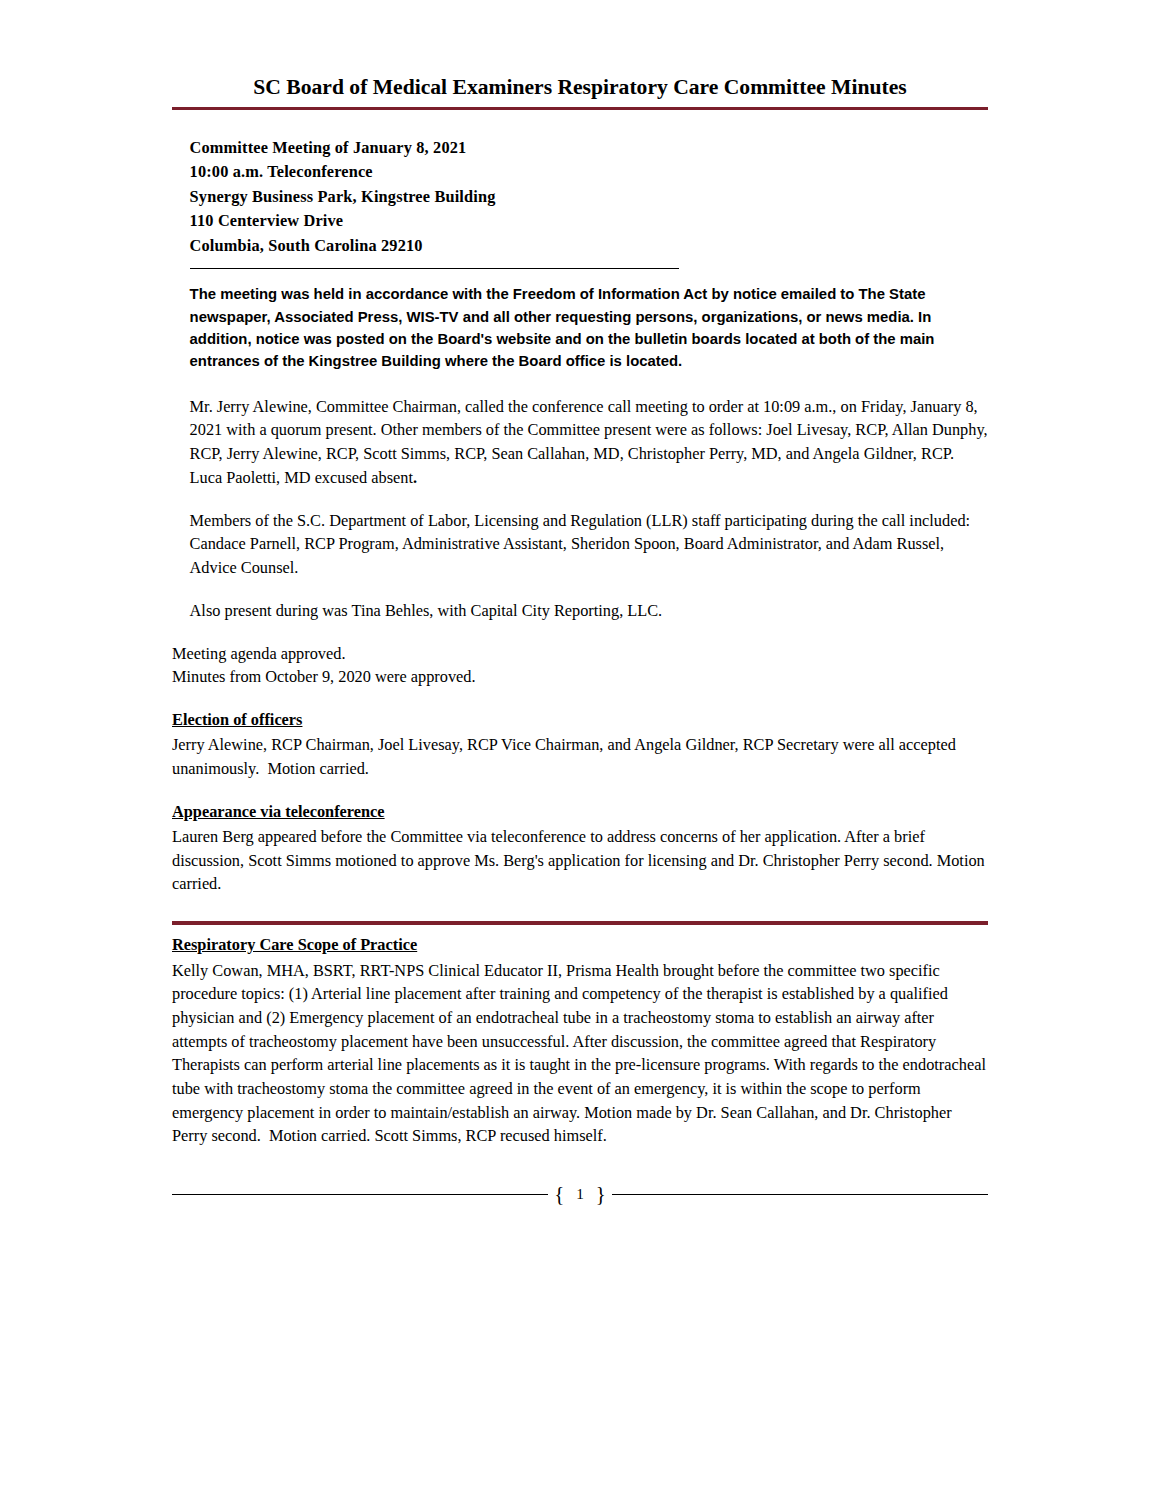SC Board of Medical Examiners Respiratory Care Committee Minutes
Committee Meeting of January 8, 2021
10:00 a.m. Teleconference
Synergy Business Park, Kingstree Building
110 Centerview Drive
Columbia, South Carolina 29210
The meeting was held in accordance with the Freedom of Information Act by notice emailed to The State newspaper, Associated Press, WIS-TV and all other requesting persons, organizations, or news media. In addition, notice was posted on the Board's website and on the bulletin boards located at both of the main entrances of the Kingstree Building where the Board office is located.
Mr. Jerry Alewine, Committee Chairman, called the conference call meeting to order at 10:09 a.m., on Friday, January 8, 2021 with a quorum present. Other members of the Committee present were as follows: Joel Livesay, RCP, Allan Dunphy, RCP, Jerry Alewine, RCP, Scott Simms, RCP, Sean Callahan, MD, Christopher Perry, MD, and Angela Gildner, RCP. Luca Paoletti, MD excused absent.
Members of the S.C. Department of Labor, Licensing and Regulation (LLR) staff participating during the call included: Candace Parnell, RCP Program, Administrative Assistant, Sheridon Spoon, Board Administrator, and Adam Russel, Advice Counsel.
Also present during was Tina Behles, with Capital City Reporting, LLC.
Meeting agenda approved.
Minutes from October 9, 2020 were approved.
Election of officers
Jerry Alewine, RCP Chairman, Joel Livesay, RCP Vice Chairman, and Angela Gildner, RCP Secretary were all accepted unanimously. Motion carried.
Appearance via teleconference
Lauren Berg appeared before the Committee via teleconference to address concerns of her application. After a brief discussion, Scott Simms motioned to approve Ms. Berg's application for licensing and Dr. Christopher Perry second. Motion carried.
Respiratory Care Scope of Practice
Kelly Cowan, MHA, BSRT, RRT-NPS Clinical Educator II, Prisma Health brought before the committee two specific procedure topics: (1) Arterial line placement after training and competency of the therapist is established by a qualified physician and (2) Emergency placement of an endotracheal tube in a tracheostomy stoma to establish an airway after attempts of tracheostomy placement have been unsuccessful. After discussion, the committee agreed that Respiratory Therapists can perform arterial line placements as it is taught in the pre-licensure programs. With regards to the endotracheal tube with tracheostomy stoma the committee agreed in the event of an emergency, it is within the scope to perform emergency placement in order to maintain/establish an airway. Motion made by Dr. Sean Callahan, and Dr. Christopher Perry second. Motion carried. Scott Simms, RCP recused himself.
{ 1 }